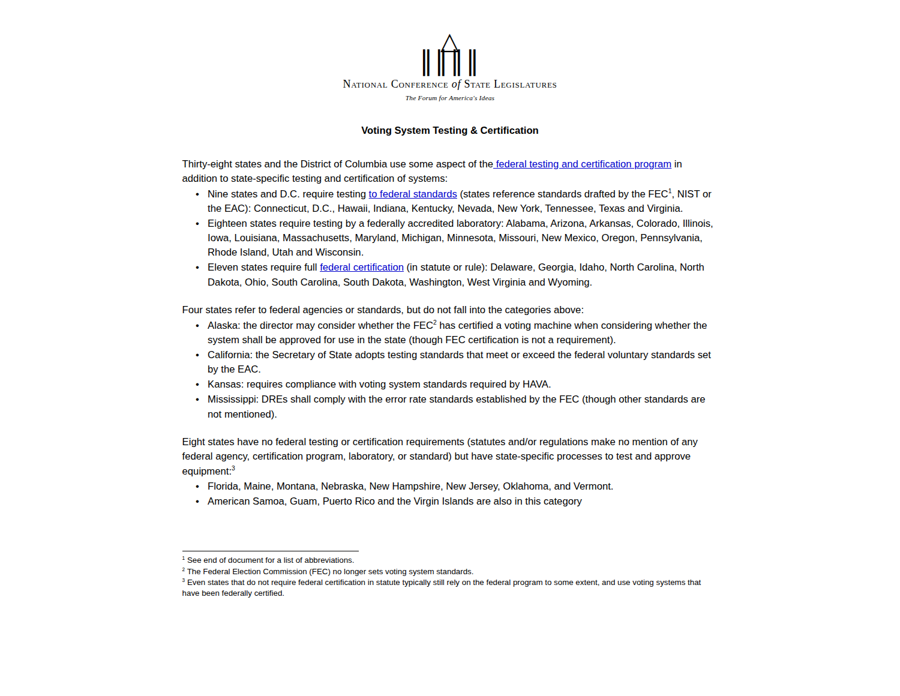△ ∥∥∥∥
National Conference of State Legislatures
The Forum for America's Ideas
Voting System Testing & Certification
Thirty-eight states and the District of Columbia use some aspect of the federal testing and certification program in addition to state-specific testing and certification of systems:
Nine states and D.C. require testing to federal standards (states reference standards drafted by the FEC1, NIST or the EAC): Connecticut, D.C., Hawaii, Indiana, Kentucky, Nevada, New York, Tennessee, Texas and Virginia.
Eighteen states require testing by a federally accredited laboratory: Alabama, Arizona, Arkansas, Colorado, Illinois, Iowa, Louisiana, Massachusetts, Maryland, Michigan, Minnesota, Missouri, New Mexico, Oregon, Pennsylvania, Rhode Island, Utah and Wisconsin.
Eleven states require full federal certification (in statute or rule): Delaware, Georgia, Idaho, North Carolina, North Dakota, Ohio, South Carolina, South Dakota, Washington, West Virginia and Wyoming.
Four states refer to federal agencies or standards, but do not fall into the categories above:
Alaska: the director may consider whether the FEC2 has certified a voting machine when considering whether the system shall be approved for use in the state (though FEC certification is not a requirement).
California: the Secretary of State adopts testing standards that meet or exceed the federal voluntary standards set by the EAC.
Kansas: requires compliance with voting system standards required by HAVA.
Mississippi: DREs shall comply with the error rate standards established by the FEC (though other standards are not mentioned).
Eight states have no federal testing or certification requirements (statutes and/or regulations make no mention of any federal agency, certification program, laboratory, or standard) but have state-specific processes to test and approve equipment:3
Florida, Maine, Montana, Nebraska, New Hampshire, New Jersey, Oklahoma, and Vermont.
American Samoa, Guam, Puerto Rico and the Virgin Islands are also in this category
1 See end of document for a list of abbreviations.
2 The Federal Election Commission (FEC) no longer sets voting system standards.
3 Even states that do not require federal certification in statute typically still rely on the federal program to some extent, and use voting systems that have been federally certified.